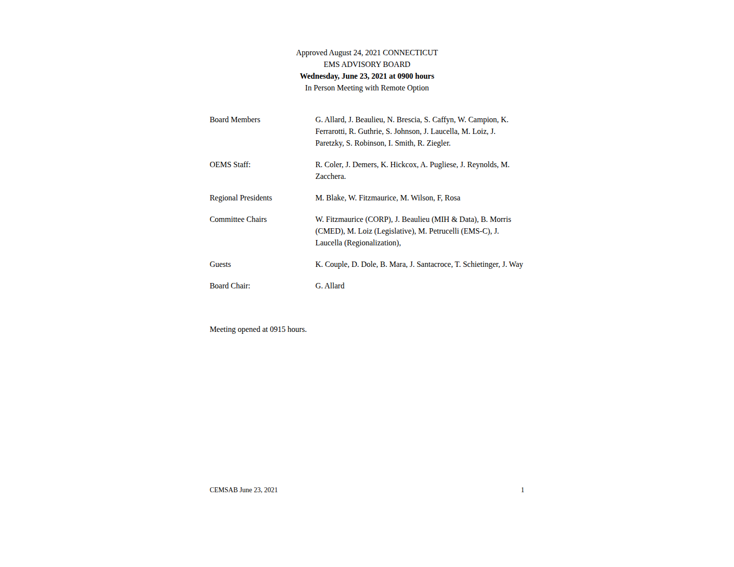Approved August 24, 2021 CONNECTICUT EMS ADVISORY BOARD Wednesday, June 23, 2021 at 0900 hours In Person Meeting with Remote Option
| Board Members | G. Allard, J. Beaulieu, N. Brescia, S. Caffyn, W. Campion, K. Ferrarotti, R. Guthrie, S. Johnson, J. Laucella, M. Loiz, J. Paretzky, S. Robinson, I. Smith, R. Ziegler. |
| OEMS Staff: | R. Coler, J. Demers, K. Hickcox, A. Pugliese, J. Reynolds, M. Zacchera. |
| Regional Presidents | M. Blake, W. Fitzmaurice, M. Wilson, F, Rosa |
| Committee Chairs | W. Fitzmaurice (CORP), J. Beaulieu (MIH & Data), B. Morris (CMED), M. Loiz (Legislative), M. Petrucelli (EMS-C), J. Laucella (Regionalization), |
| Guests | K. Couple, D. Dole, B. Mara, J. Santacroce, T. Schietinger, J. Way |
| Board Chair: | G. Allard |
Meeting opened at 0915 hours.
CEMSAB June 23, 2021 1